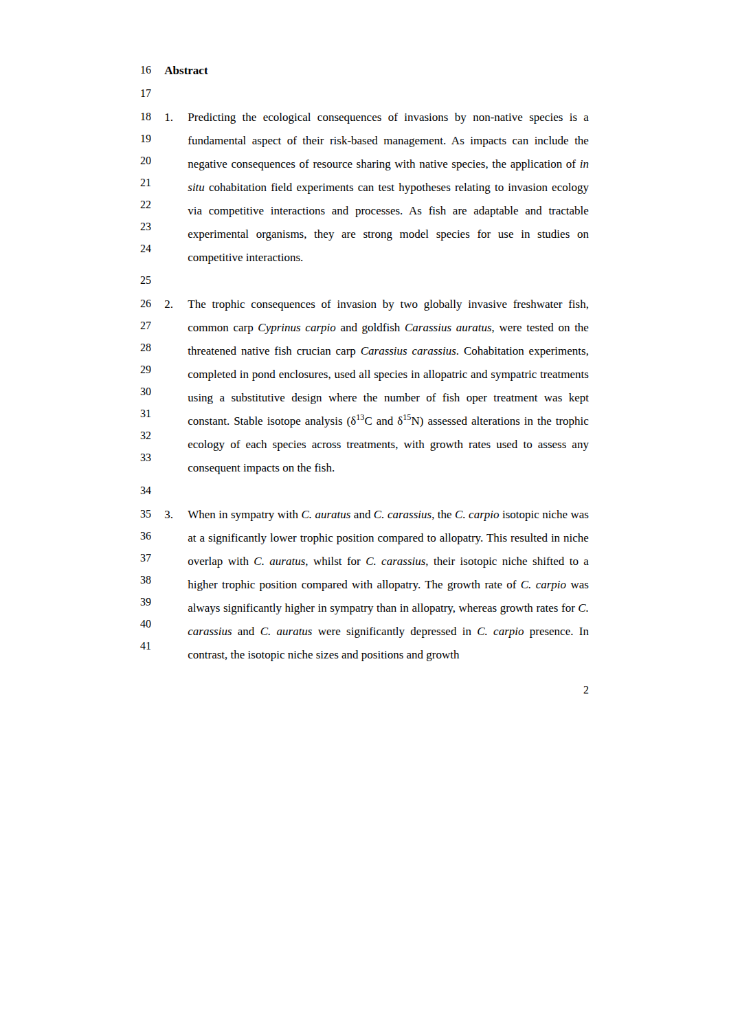16
Abstract
17
18
19
20
21
22
23
24
1.
Predicting the ecological consequences of invasions by non-native species is a fundamental aspect of their risk-based management. As impacts can include the negative consequences of resource sharing with native species, the application of in situ cohabitation field experiments can test hypotheses relating to invasion ecology via competitive interactions and processes. As fish are adaptable and tractable experimental organisms, they are strong model species for use in studies on competitive interactions.
25
26
27
28
29
30
31
32
33
2.
The trophic consequences of invasion by two globally invasive freshwater fish, common carp Cyprinus carpio and goldfish Carassius auratus, were tested on the threatened native fish crucian carp Carassius carassius. Cohabitation experiments, completed in pond enclosures, used all species in allopatric and sympatric treatments using a substitutive design where the number of fish oper treatment was kept constant. Stable isotope analysis (δ13C and δ15N) assessed alterations in the trophic ecology of each species across treatments, with growth rates used to assess any consequent impacts on the fish.
34
35
36
37
38
39
40
41
3.
When in sympatry with C. auratus and C. carassius, the C. carpio isotopic niche was at a significantly lower trophic position compared to allopatry. This resulted in niche overlap with C. auratus, whilst for C. carassius, their isotopic niche shifted to a higher trophic position compared with allopatry. The growth rate of C. carpio was always significantly higher in sympatry than in allopatry, whereas growth rates for C. carassius and C. auratus were significantly depressed in C. carpio presence. In contrast, the isotopic niche sizes and positions and growth
2